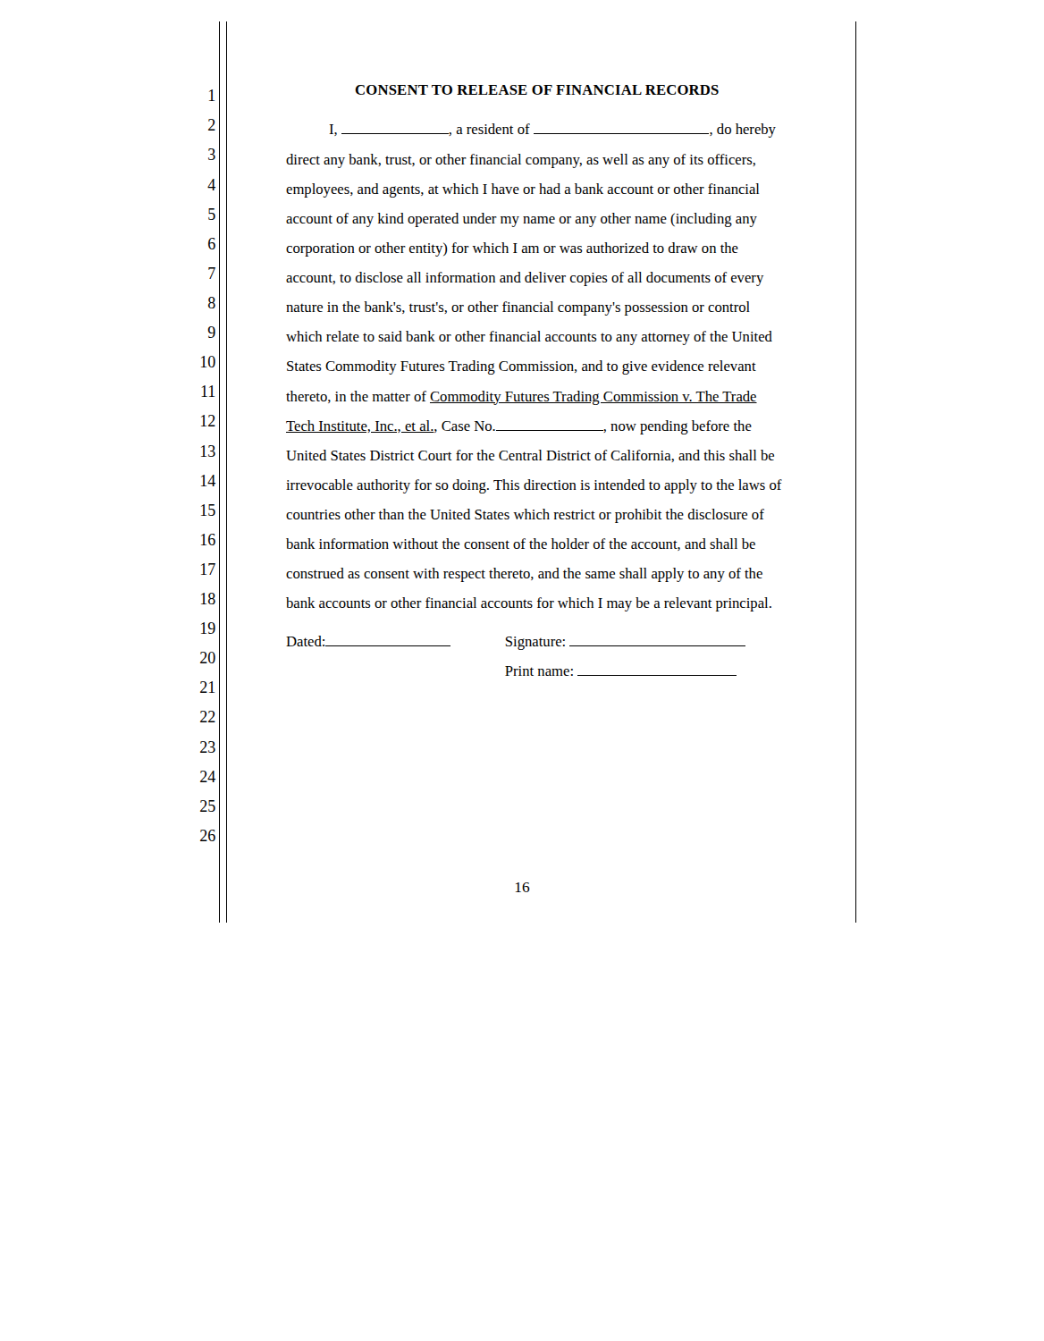1
2
3
4
5
6
7
8
9
10
11
12
13
14
15
16
17
18
19
20
21
22
23
24
25
26
Consent to Release of Financial Records
I, , a resident of , do hereby direct any bank, trust, or other financial company, as well as any of its officers, employees, and agents, at which I have or had a bank account or other financial account of any kind operated under my name or any other name (including any corporation or other entity) for which I am or was authorized to draw on the account, to disclose all information and deliver copies of all documents of every nature in the bank's, trust's, or other financial company's possession or control which relate to said bank or other financial accounts to any attorney of the United States Commodity Futures Trading Commission, and to give evidence relevant thereto, in the matter of Commodity Futures Trading Commission v. The Trade Tech Institute, Inc., et al., Case No. , now pending before the United States District Court for the Central District of California, and this shall be irrevocable authority for so doing. This direction is intended to apply to the laws of countries other than the United States which restrict or prohibit the disclosure of bank information without the consent of the holder of the account, and shall be construed as consent with respect thereto, and the same shall apply to any of the bank accounts or other financial accounts for which I may be a relevant principal.
Dated:
Signature:
Print name:
16